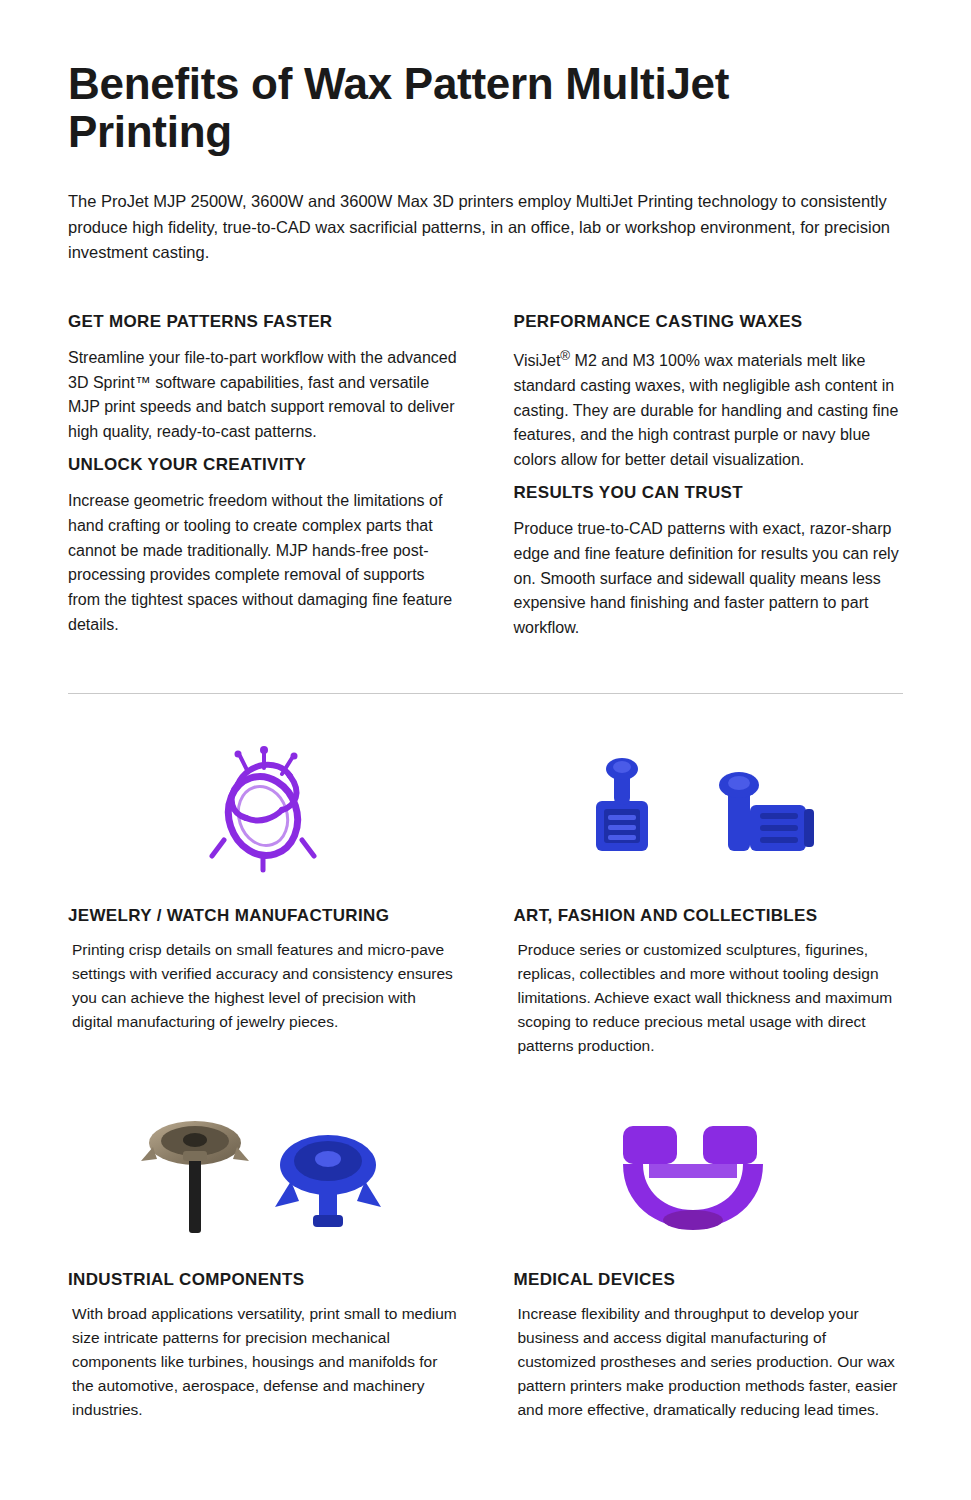Benefits of Wax Pattern MultiJet Printing
The ProJet MJP 2500W, 3600W and 3600W Max 3D printers employ MultiJet Printing technology to consistently produce high fidelity, true-to-CAD wax sacrificial patterns, in an office, lab or workshop environment, for precision investment casting.
Get More Patterns Faster
Streamline your file-to-part workflow with the advanced 3D Sprint™ software capabilities, fast and versatile MJP print speeds and batch support removal to deliver high quality, ready-to-cast patterns.
Unlock Your Creativity
Increase geometric freedom without the limitations of hand crafting or tooling to create complex parts that cannot be made traditionally. MJP hands-free post-processing provides complete removal of supports from the tightest spaces without damaging fine feature details.
Performance Casting Waxes
VisiJet® M2 and M3 100% wax materials melt like standard casting waxes, with negligible ash content in casting. They are durable for handling and casting fine features, and the high contrast purple or navy blue colors allow for better detail visualization.
Results You Can Trust
Produce true-to-CAD patterns with exact, razor-sharp edge and fine feature definition for results you can rely on. Smooth surface and sidewall quality means less expensive hand finishing and faster pattern to part workflow.
Jewelry / Watch Manufacturing
Printing crisp details on small features and micro-pave settings with verified accuracy and consistency ensures you can achieve the highest level of precision with digital manufacturing of jewelry pieces.
Art, Fashion and Collectibles
Produce series or customized sculptures, figurines, replicas, collectibles and more without tooling design limitations. Achieve exact wall thickness and maximum scoping to reduce precious metal usage with direct patterns production.
Industrial Components
With broad applications versatility, print small to medium size intricate patterns for precision mechanical components like turbines, housings and manifolds for the automotive, aerospace, defense and machinery industries.
Medical Devices
Increase flexibility and throughput to develop your business and access digital manufacturing of customized prostheses and series production. Our wax pattern printers make production methods faster, easier and more effective, dramatically reducing lead times.